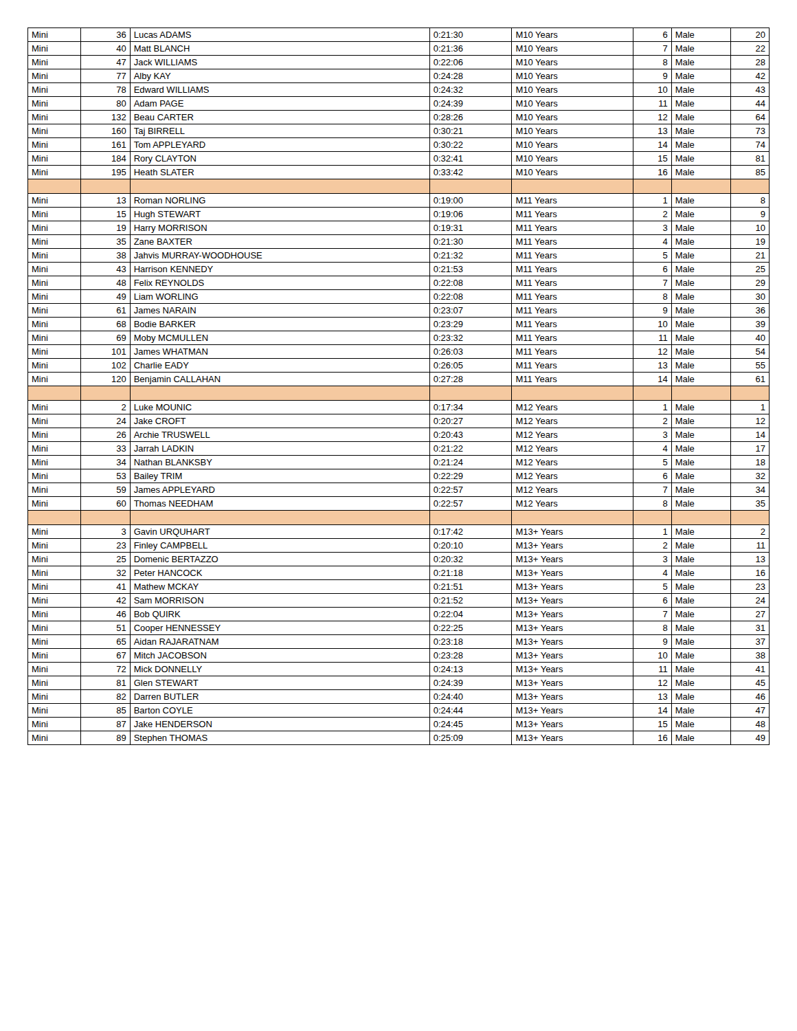| Mini | 36 | Lucas ADAMS | 0:21:30 | M10 Years | 6 | Male | 20 |
| Mini | 40 | Matt BLANCH | 0:21:36 | M10 Years | 7 | Male | 22 |
| Mini | 47 | Jack WILLIAMS | 0:22:06 | M10 Years | 8 | Male | 28 |
| Mini | 77 | Alby KAY | 0:24:28 | M10 Years | 9 | Male | 42 |
| Mini | 78 | Edward WILLIAMS | 0:24:32 | M10 Years | 10 | Male | 43 |
| Mini | 80 | Adam PAGE | 0:24:39 | M10 Years | 11 | Male | 44 |
| Mini | 132 | Beau CARTER | 0:28:26 | M10 Years | 12 | Male | 64 |
| Mini | 160 | Taj BIRRELL | 0:30:21 | M10 Years | 13 | Male | 73 |
| Mini | 161 | Tom APPLEYARD | 0:30:22 | M10 Years | 14 | Male | 74 |
| Mini | 184 | Rory CLAYTON | 0:32:41 | M10 Years | 15 | Male | 81 |
| Mini | 195 | Heath SLATER | 0:33:42 | M10 Years | 16 | Male | 85 |
| Mini | 13 | Roman NORLING | 0:19:00 | M11 Years | 1 | Male | 8 |
| Mini | 15 | Hugh STEWART | 0:19:06 | M11 Years | 2 | Male | 9 |
| Mini | 19 | Harry MORRISON | 0:19:31 | M11 Years | 3 | Male | 10 |
| Mini | 35 | Zane BAXTER | 0:21:30 | M11 Years | 4 | Male | 19 |
| Mini | 38 | Jahvis MURRAY-WOODHOUSE | 0:21:32 | M11 Years | 5 | Male | 21 |
| Mini | 43 | Harrison KENNEDY | 0:21:53 | M11 Years | 6 | Male | 25 |
| Mini | 48 | Felix REYNOLDS | 0:22:08 | M11 Years | 7 | Male | 29 |
| Mini | 49 | Liam WORLING | 0:22:08 | M11 Years | 8 | Male | 30 |
| Mini | 61 | James NARAIN | 0:23:07 | M11 Years | 9 | Male | 36 |
| Mini | 68 | Bodie BARKER | 0:23:29 | M11 Years | 10 | Male | 39 |
| Mini | 69 | Moby MCMULLEN | 0:23:32 | M11 Years | 11 | Male | 40 |
| Mini | 101 | James WHATMAN | 0:26:03 | M11 Years | 12 | Male | 54 |
| Mini | 102 | Charlie EADY | 0:26:05 | M11 Years | 13 | Male | 55 |
| Mini | 120 | Benjamin CALLAHAN | 0:27:28 | M11 Years | 14 | Male | 61 |
| Mini | 2 | Luke MOUNIC | 0:17:34 | M12 Years | 1 | Male | 1 |
| Mini | 24 | Jake CROFT | 0:20:27 | M12 Years | 2 | Male | 12 |
| Mini | 26 | Archie TRUSWELL | 0:20:43 | M12 Years | 3 | Male | 14 |
| Mini | 33 | Jarrah LADKIN | 0:21:22 | M12 Years | 4 | Male | 17 |
| Mini | 34 | Nathan BLANKSBY | 0:21:24 | M12 Years | 5 | Male | 18 |
| Mini | 53 | Bailey TRIM | 0:22:29 | M12 Years | 6 | Male | 32 |
| Mini | 59 | James APPLEYARD | 0:22:57 | M12 Years | 7 | Male | 34 |
| Mini | 60 | Thomas NEEDHAM | 0:22:57 | M12 Years | 8 | Male | 35 |
| Mini | 3 | Gavin URQUHART | 0:17:42 | M13+ Years | 1 | Male | 2 |
| Mini | 23 | Finley CAMPBELL | 0:20:10 | M13+ Years | 2 | Male | 11 |
| Mini | 25 | Domenic BERTAZZO | 0:20:32 | M13+ Years | 3 | Male | 13 |
| Mini | 32 | Peter HANCOCK | 0:21:18 | M13+ Years | 4 | Male | 16 |
| Mini | 41 | Mathew MCKAY | 0:21:51 | M13+ Years | 5 | Male | 23 |
| Mini | 42 | Sam MORRISON | 0:21:52 | M13+ Years | 6 | Male | 24 |
| Mini | 46 | Bob QUIRK | 0:22:04 | M13+ Years | 7 | Male | 27 |
| Mini | 51 | Cooper HENNESSEY | 0:22:25 | M13+ Years | 8 | Male | 31 |
| Mini | 65 | Aidan RAJARATNAM | 0:23:18 | M13+ Years | 9 | Male | 37 |
| Mini | 67 | Mitch JACOBSON | 0:23:28 | M13+ Years | 10 | Male | 38 |
| Mini | 72 | Mick DONNELLY | 0:24:13 | M13+ Years | 11 | Male | 41 |
| Mini | 81 | Glen STEWART | 0:24:39 | M13+ Years | 12 | Male | 45 |
| Mini | 82 | Darren BUTLER | 0:24:40 | M13+ Years | 13 | Male | 46 |
| Mini | 85 | Barton COYLE | 0:24:44 | M13+ Years | 14 | Male | 47 |
| Mini | 87 | Jake HENDERSON | 0:24:45 | M13+ Years | 15 | Male | 48 |
| Mini | 89 | Stephen THOMAS | 0:25:09 | M13+ Years | 16 | Male | 49 |